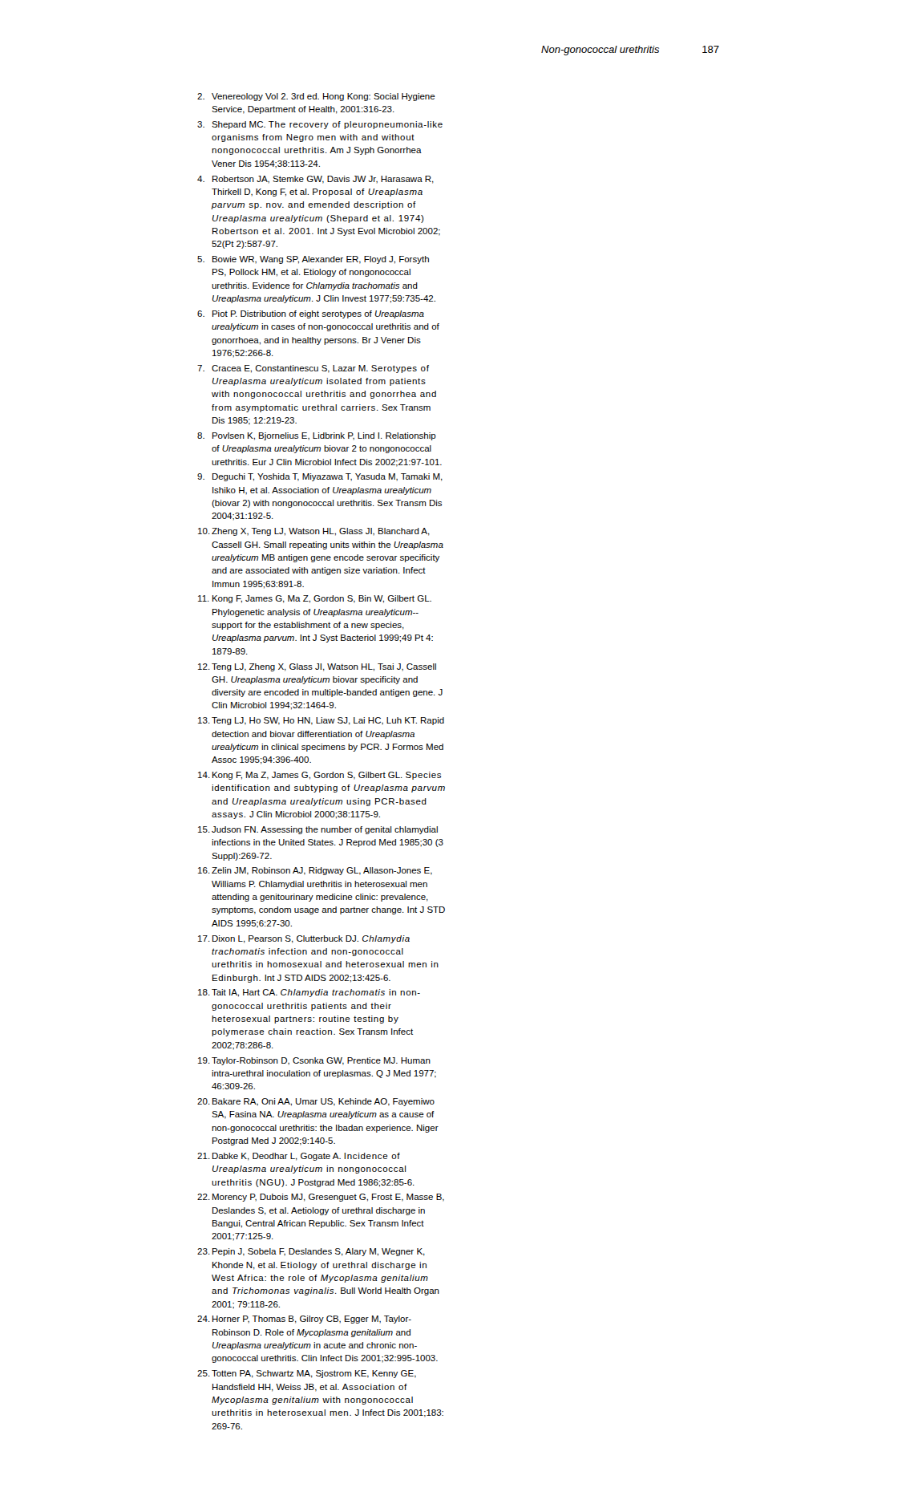Non-gonococcal urethritis 187
Venereology Vol 2. 3rd ed. Hong Kong: Social Hygiene Service, Department of Health, 2001:316-23.
Shepard MC. The recovery of pleuropneumonia-like organisms from Negro men with and without nongonococcal urethritis. Am J Syph Gonorrhea Vener Dis 1954;38:113-24.
Robertson JA, Stemke GW, Davis JW Jr, Harasawa R, Thirkell D, Kong F, et al. Proposal of Ureaplasma parvum sp. nov. and emended description of Ureaplasma urealyticum (Shepard et al. 1974) Robertson et al. 2001. Int J Syst Evol Microbiol 2002; 52(Pt 2):587-97.
Bowie WR, Wang SP, Alexander ER, Floyd J, Forsyth PS, Pollock HM, et al. Etiology of nongonococcal urethritis. Evidence for Chlamydia trachomatis and Ureaplasma urealyticum. J Clin Invest 1977;59:735-42.
Piot P. Distribution of eight serotypes of Ureaplasma urealyticum in cases of non-gonococcal urethritis and of gonorrhoea, and in healthy persons. Br J Vener Dis 1976;52:266-8.
Cracea E, Constantinescu S, Lazar M. Serotypes of Ureaplasma urealyticum isolated from patients with nongonococcal urethritis and gonorrhea and from asymptomatic urethral carriers. Sex Transm Dis 1985; 12:219-23.
Povlsen K, Bjornelius E, Lidbrink P, Lind I. Relationship of Ureaplasma urealyticum biovar 2 to nongonococcal urethritis. Eur J Clin Microbiol Infect Dis 2002;21:97-101.
Deguchi T, Yoshida T, Miyazawa T, Yasuda M, Tamaki M, Ishiko H, et al. Association of Ureaplasma urealyticum (biovar 2) with nongonococcal urethritis. Sex Transm Dis 2004;31:192-5.
Zheng X, Teng LJ, Watson HL, Glass JI, Blanchard A, Cassell GH. Small repeating units within the Ureaplasma urealyticum MB antigen gene encode serovar specificity and are associated with antigen size variation. Infect Immun 1995;63:891-8.
Kong F, James G, Ma Z, Gordon S, Bin W, Gilbert GL. Phylogenetic analysis of Ureaplasma urealyticum--support for the establishment of a new species, Ureaplasma parvum. Int J Syst Bacteriol 1999;49 Pt 4: 1879-89.
Teng LJ, Zheng X, Glass JI, Watson HL, Tsai J, Cassell GH. Ureaplasma urealyticum biovar specificity and diversity are encoded in multiple-banded antigen gene. J Clin Microbiol 1994;32:1464-9.
Teng LJ, Ho SW, Ho HN, Liaw SJ, Lai HC, Luh KT. Rapid detection and biovar differentiation of Ureaplasma urealyticum in clinical specimens by PCR. J Formos Med Assoc 1995;94:396-400.
Kong F, Ma Z, James G, Gordon S, Gilbert GL. Species identification and subtyping of Ureaplasma parvum and Ureaplasma urealyticum using PCR-based assays. J Clin Microbiol 2000;38:1175-9.
Judson FN. Assessing the number of genital chlamydial infections in the United States. J Reprod Med 1985;30 (3 Suppl):269-72.
Zelin JM, Robinson AJ, Ridgway GL, Allason-Jones E, Williams P. Chlamydial urethritis in heterosexual men attending a genitourinary medicine clinic: prevalence, symptoms, condom usage and partner change. Int J STD AIDS 1995;6:27-30.
Dixon L, Pearson S, Clutterbuck DJ. Chlamydia trachomatis infection and non-gonococcal urethritis in homosexual and heterosexual men in Edinburgh. Int J STD AIDS 2002;13:425-6.
Tait IA, Hart CA. Chlamydia trachomatis in non-gonococcal urethritis patients and their heterosexual partners: routine testing by polymerase chain reaction. Sex Transm Infect 2002;78:286-8.
Taylor-Robinson D, Csonka GW, Prentice MJ. Human intra-urethral inoculation of ureplasmas. Q J Med 1977; 46:309-26.
Bakare RA, Oni AA, Umar US, Kehinde AO, Fayemiwo SA, Fasina NA. Ureaplasma urealyticum as a cause of non-gonococcal urethritis: the Ibadan experience. Niger Postgrad Med J 2002;9:140-5.
Dabke K, Deodhar L, Gogate A. Incidence of Ureaplasma urealyticum in nongonococcal urethritis (NGU). J Postgrad Med 1986;32:85-6.
Morency P, Dubois MJ, Gresenguet G, Frost E, Masse B, Deslandes S, et al. Aetiology of urethral discharge in Bangui, Central African Republic. Sex Transm Infect 2001;77:125-9.
Pepin J, Sobela F, Deslandes S, Alary M, Wegner K, Khonde N, et al. Etiology of urethral discharge in West Africa: the role of Mycoplasma genitalium and Trichomonas vaginalis. Bull World Health Organ 2001; 79:118-26.
Horner P, Thomas B, Gilroy CB, Egger M, Taylor-Robinson D. Role of Mycoplasma genitalium and Ureaplasma urealyticum in acute and chronic non-gonococcal urethritis. Clin Infect Dis 2001;32:995-1003.
Totten PA, Schwartz MA, Sjostrom KE, Kenny GE, Handsfield HH, Weiss JB, et al. Association of Mycoplasma genitalium with nongonococcal urethritis in heterosexual men. J Infect Dis 2001;183: 269-76.